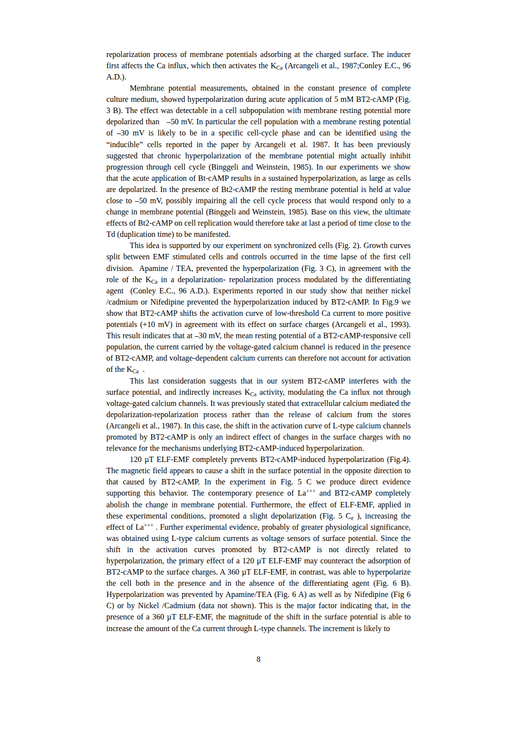repolarization process of membrane potentials adsorbing at the charged surface. The inducer first affects the Ca influx, which then activates the KCa (Arcangeli et al., 1987;Conley E.C., 96 A.D.).
Membrane potential measurements, obtained in the constant presence of complete culture medium, showed hyperpolarization during acute application of 5 mM BT2-cAMP (Fig. 3 B). The effect was detectable in a cell subpopulation with membrane resting potential more depolarized than –50 mV. In particular the cell population with a membrane resting potential of –30 mV is likely to be in a specific cell-cycle phase and can be identified using the “inducible” cells reported in the paper by Arcangeli et al. 1987. It has been previously suggested that chronic hyperpolarization of the membrane potential might actually inhibit progression through cell cycle (Binggeli and Weinstein, 1985). In our experiments we show that the acute application of Bt-cAMP results in a sustained hyperpolarization, as large as cells are depolarized. In the presence of Bt2-cAMP the resting membrane potential is held at value close to –50 mV, possibly impairing all the cell cycle process that would respond only to a change in membrane potential (Binggeli and Weinstein, 1985). Base on this view, the ultimate effects of Bt2-cAMP on cell replication would therefore take at last a period of time close to the Td (duplication time) to be manifested.
This idea is supported by our experiment on synchronized cells (Fig. 2). Growth curves split between EMF stimulated cells and controls occurred in the time lapse of the first cell division. Apamine / TEA, prevented the hyperpolarization (Fig. 3 C), in agreement with the role of the KCa in a depolarization- repolarization process modulated by the differentiating agent (Conley E.C., 96 A.D.). Experiments reported in our study show that neither nickel /cadmium or Nifedipine prevented the hyperpolarization induced by BT2-cAMP. In Fig.9 we show that BT2-cAMP shifts the activation curve of low-threshold Ca current to more positive potentials (+10 mV) in agreement with its effect on surface charges (Arcangeli et al., 1993). This result indicates that at –30 mV, the mean resting potential of a BT2-cAMP-responsive cell population, the current carried by the voltage-gated calcium channel is reduced in the presence of BT2-cAMP, and voltage-dependent calcium currents can therefore not account for activation of the KCa .
This last consideration suggests that in our system BT2-cAMP interferes with the surface potential, and indirectly increases KCa activity, modulating the Ca influx not through voltage-gated calcium channels. It was previously stated that extracellular calcium mediated the depolarization-repolarization process rather than the release of calcium from the stores (Arcangeli et al., 1987). In this case, the shift in the activation curve of L-type calcium channels promoted by BT2-cAMP is only an indirect effect of changes in the surface charges with no relevance for the mechanisms underlying BT2-cAMP-induced hyperpolarization.
120 µT ELF-EMF completely prevents BT2-cAMP-induced hyperpolarization (Fig.4). The magnetic field appears to cause a shift in the surface potential in the opposite direction to that caused by BT2-cAMP. In the experiment in Fig. 5 C we produce direct evidence supporting this behavior. The contemporary presence of La+++ and BT2-cAMP completely abolish the change in membrane potential. Furthermore, the effect of ELF-EMF, applied in these experimental conditions, promoted a slight depolarization (Fig. 5 Ce ), increasing the effect of La+++ . Further experimental evidence, probably of greater physiological significance, was obtained using L-type calcium currents as voltage sensors of surface potential. Since the shift in the activation curves promoted by BT2-cAMP is not directly related to hyperpolarization, the primary effect of a 120 µT ELF-EMF may counteract the adsorption of BT2-cAMP to the surface charges. A 360 µT ELF-EMF, in contrast, was able to hyperpolarize the cell both in the presence and in the absence of the differentiating agent (Fig. 6 B). Hyperpolarization was prevented by Apamine/TEA (Fig. 6 A) as well as by Nifedipine (Fig 6 C) or by Nickel /Cadmium (data not shown). This is the major factor indicating that, in the presence of a 360 µT ELF-EMF, the magnitude of the shift in the surface potential is able to increase the amount of the Ca current through L-type channels. The increment is likely to
8